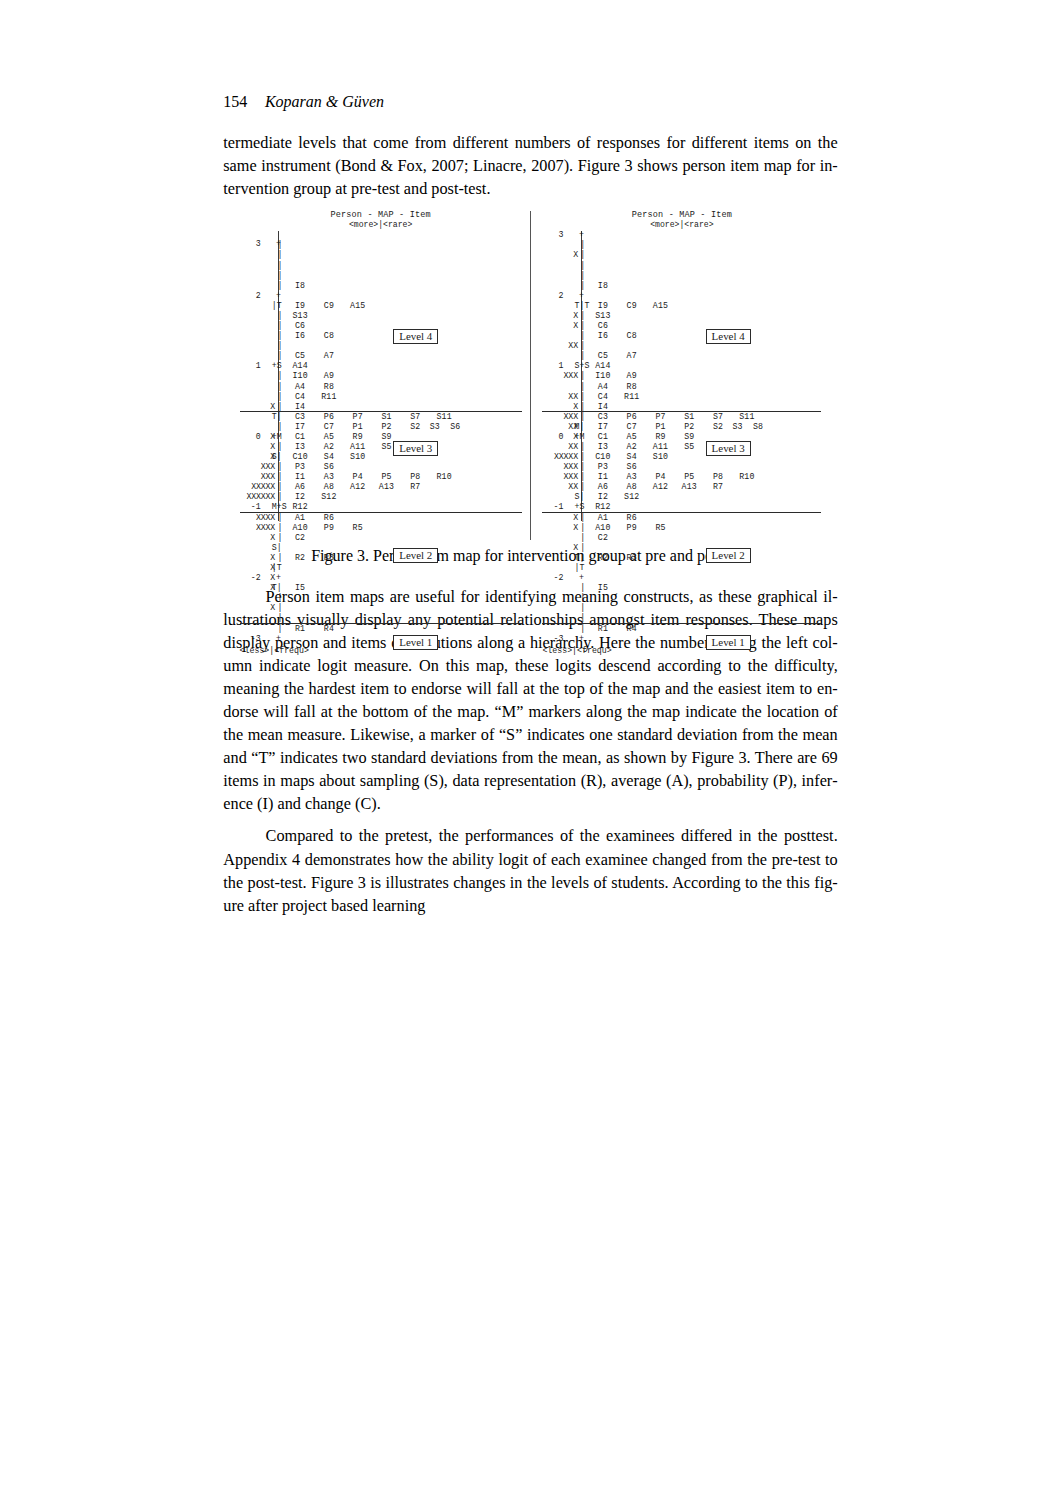154 Koparan & Güven
termediate levels that come from different numbers of responses for different items on the same instrument (Bond & Fox, 2007; Linacre, 2007). Figure 3 shows person item map for intervention group at pre-test and post-test.
Person - MAP - Item
<more>|<rare>
3+
|
|
|
|
|I8
2+
|T I9 C9 A15
|S13
|C6
|I6 C8
|
|C5 A7
1+S A14
|I10 A9
|A4 R8
|C4 R11
X|I4
T|C3 P6 P7 S1 S7 S11
|I7 C7 P1 P2 S2 S3 S6
0 X+M C1 A5 R9 S9
X|I3 A2 A11 S5
XS|C10 S4 S10
XXX|P3 S6
XXX|I1 A3 P4 P5 P8 R10
XXXXX|A6 A8 A12 A13 R7
XXXXXX|I2 S12
-1 M+S R12
XXXX|A1 R6
XXXX|A10 P9 R5
X|C2
S|
X|R2 R3
X|T
-2 X+
XT|I5
|
X|
|
|R1 R4
-3+
<less>|<frequ>
Level 4
Level 3
Level 2
Level 1
Person - MAP - Item
<more>|<rare>
3+
|
X|
|
|
|I8
2+
T|T I9 C9 A15
X|S13
X|C6
|I6 C8
XX|
|C5 A7
1 S+S A14
XXX|I10 A9
|A4 R8
XX|C4 R11
X|I4
XXX|C3 P6 P7 S1 S7 S11
XX M|I7 C7 P1 P2 S2 S3 S8
0 X+M C1 A5 R9 S9
XX|I3 A2 A11 S5
XXXXX|C10 S4 S10
XXX|P3 S6
XXX|I1 A3 P4 P5 P8 R10
XX|A6 A8 A12 A13 R7
S|I2 S12
-1+S R12
X|A1 R6
X|A10 P9 R5
|C2
X|
T|R2 R3
|T
-2+
|I5
|
|
|
|R1 R4
-3+
<less>|<frequ>
Level 4
Level 3
Level 2
Level 1
Figure 3. Person item map for intervention group at pre and post test
Person item maps are useful for identifying meaning constructs, as these graphical illustrations visually display any potential relationships amongst item responses. These maps display person and items distributions along a hierarchy. Here the numbers along the left column indicate logit measure. On this map, these logits descend according to the difficulty, meaning the hardest item to endorse will fall at the top of the map and the easiest item to endorse will fall at the bottom of the map. “M” markers along the map indicate the location of the mean measure. Likewise, a marker of “S” indicates one standard deviation from the mean and “T” indicates two standard deviations from the mean, as shown by Figure 3. There are 69 items in maps about sampling (S), data representation (R), average (A), probability (P), inference (I) and change (C).
Compared to the pretest, the performances of the examinees differed in the posttest. Appendix 4 demonstrates how the ability logit of each examinee changed from the pre-test to the post-test. Figure 3 is illustrates changes in the levels of students. According to the this figure after project based learning